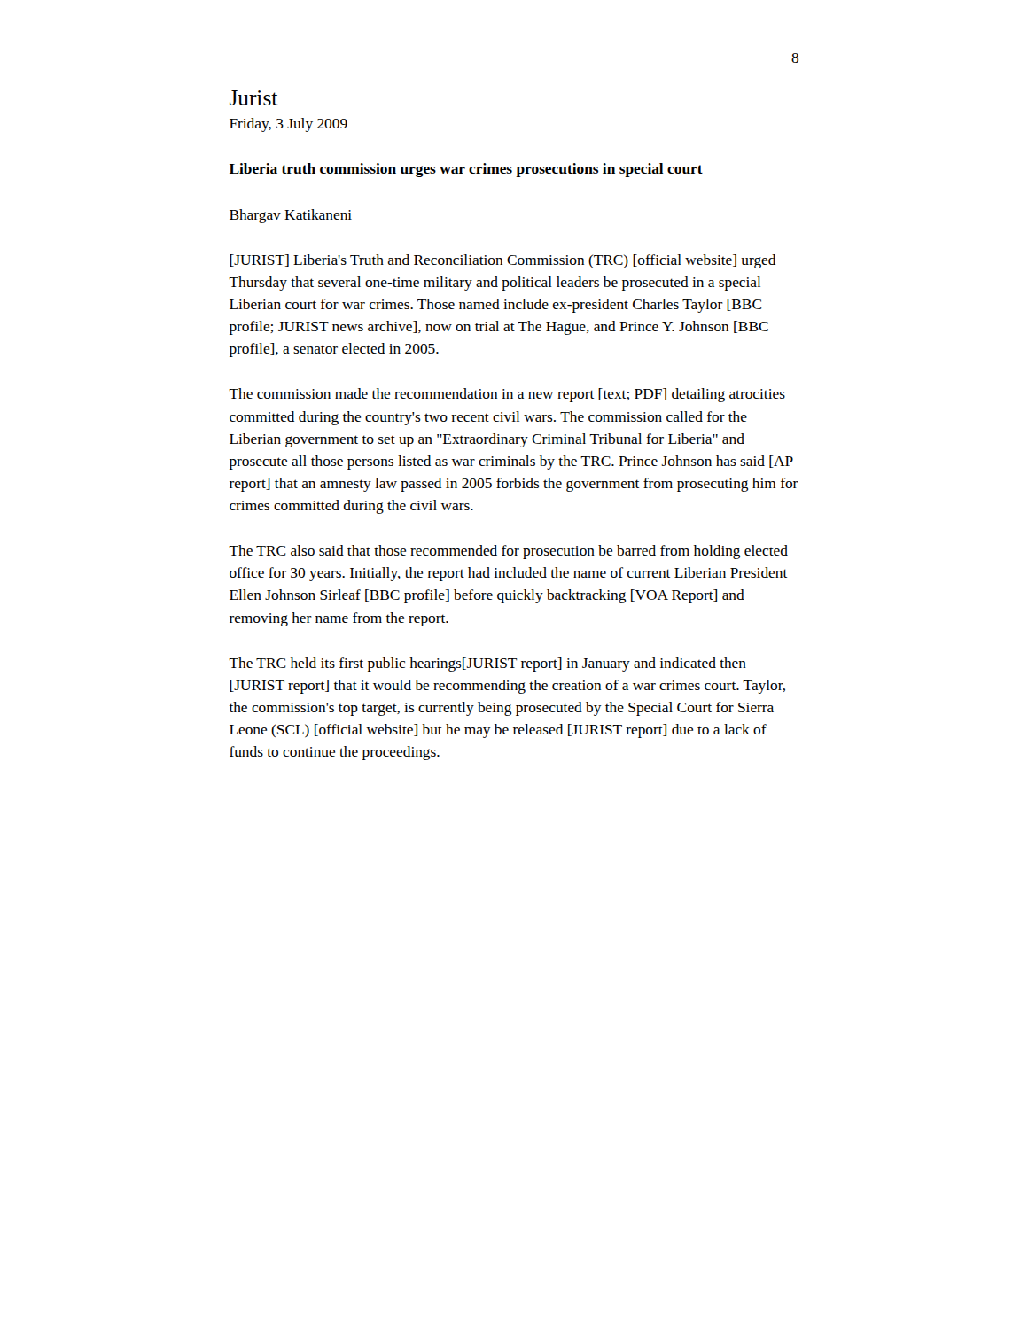8
Jurist
Friday, 3 July 2009
Liberia truth commission urges war crimes prosecutions in special court
Bhargav Katikaneni
[JURIST] Liberia's Truth and Reconciliation Commission (TRC) [official website] urged Thursday that several one-time military and political leaders be prosecuted in a special Liberian court for war crimes. Those named include ex-president Charles Taylor [BBC profile; JURIST news archive], now on trial at The Hague, and Prince Y. Johnson [BBC profile], a senator elected in 2005.
The commission made the recommendation in a new report [text; PDF] detailing atrocities committed during the country's two recent civil wars. The commission called for the Liberian government to set up an "Extraordinary Criminal Tribunal for Liberia" and prosecute all those persons listed as war criminals by the TRC. Prince Johnson has said [AP report] that an amnesty law passed in 2005 forbids the government from prosecuting him for crimes committed during the civil wars.
The TRC also said that those recommended for prosecution be barred from holding elected office for 30 years. Initially, the report had included the name of current Liberian President Ellen Johnson Sirleaf [BBC profile] before quickly backtracking [VOA Report] and removing her name from the report.
The TRC held its first public hearings[JURIST report] in January and indicated then [JURIST report] that it would be recommending the creation of a war crimes court. Taylor, the commission's top target, is currently being prosecuted by the Special Court for Sierra Leone (SCL) [official website] but he may be released [JURIST report] due to a lack of funds to continue the proceedings.